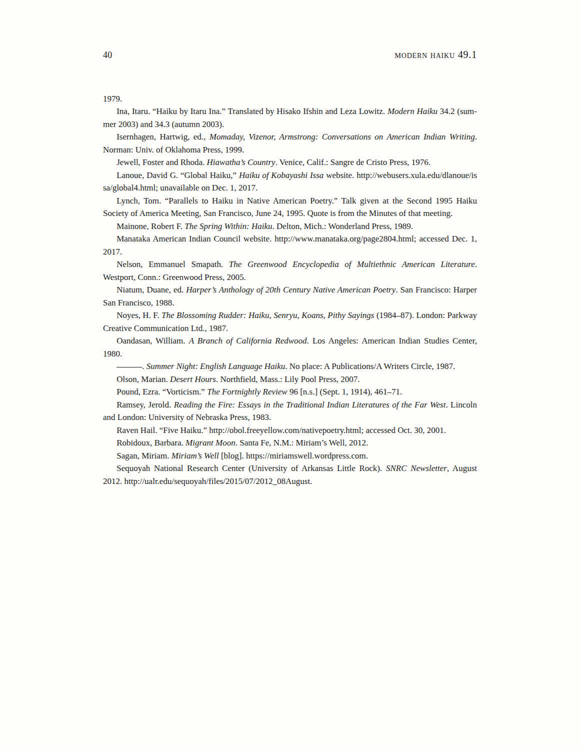40 Modern Haiku 49.1
1979.
Ina, Itaru. “Haiku by Itaru Ina.” Translated by Hisako Ifshin and Leza Lowitz. Modern Haiku 34.2 (summer 2003) and 34.3 (autumn 2003).
Isernhagen, Hartwig, ed., Momaday, Vizenor, Armstrong: Conversations on American Indian Writing. Norman: Univ. of Oklahoma Press, 1999.
Jewell, Foster and Rhoda. Hiawatha’s Country. Venice, Calif.: Sangre de Cristo Press, 1976.
Lanoue, David G. “Global Haiku,” Haiku of Kobayashi Issa website. http://webusers.xula.edu/dlanoue/issa/global4.html; unavailable on Dec. 1, 2017.
Lynch, Tom. “Parallels to Haiku in Native American Poetry.” Talk given at the Second 1995 Haiku Society of America Meeting, San Francisco, June 24, 1995. Quote is from the Minutes of that meeting.
Mainone, Robert F. The Spring Within: Haiku. Delton, Mich.: Wonderland Press, 1989.
Manataka American Indian Council website. http://www.manataka.org/page2804.html; accessed Dec. 1, 2017.
Nelson, Emmanuel Smapath. The Greenwood Encyclopedia of Multiethnic American Literature. Westport, Conn.: Greenwood Press, 2005.
Niatum, Duane, ed. Harper’s Anthology of 20th Century Native American Poetry. San Francisco: Harper San Francisco, 1988.
Noyes, H. F. The Blossoming Rudder: Haiku, Senryu, Koans, Pithy Sayings (1984–87). London: Parkway Creative Communication Ltd., 1987.
Oandasan, William. A Branch of California Redwood. Los Angeles: American Indian Studies Center, 1980.
———. Summer Night: English Language Haiku. No place: A Publications/A Writers Circle, 1987.
Olson, Marian. Desert Hours. Northfield, Mass.: Lily Pool Press, 2007.
Pound, Ezra. “Vorticism.” The Fortnightly Review 96 [n.s.] (Sept. 1, 1914), 461–71.
Ramsey, Jerold. Reading the Fire: Essays in the Traditional Indian Literatures of the Far West. Lincoln and London: University of Nebraska Press, 1983.
Raven Hail. “Five Haiku.” http://obol.freeyellow.com/nativepoetry.html; accessed Oct. 30, 2001.
Robidoux, Barbara. Migrant Moon. Santa Fe, N.M.: Miriam’s Well, 2012.
Sagan, Miriam. Miriam’s Well [blog]. https://miriamswell.wordpress.com.
Sequoyah National Research Center (University of Arkansas Little Rock). SNRC Newsletter, August 2012. http://ualr.edu/sequoyah/files/2015/07/2012_08August.